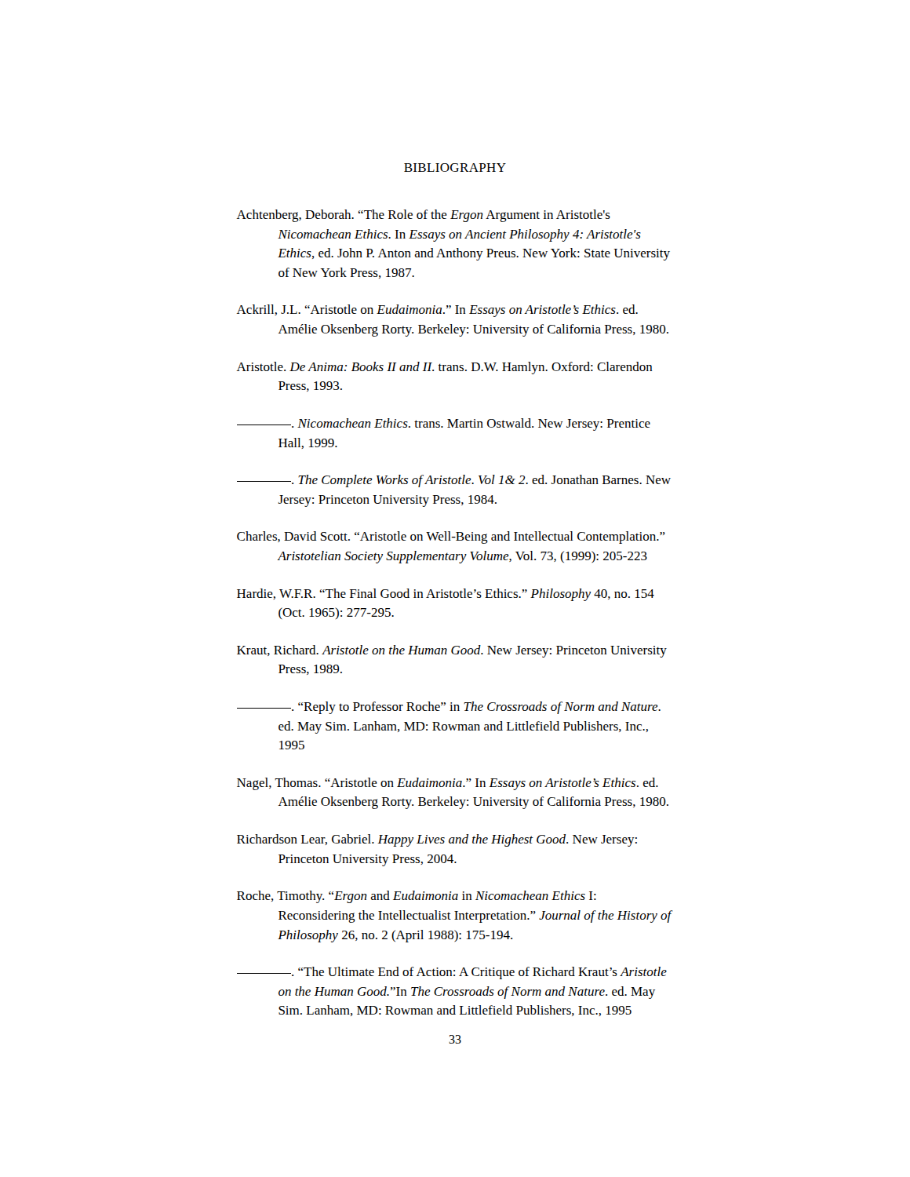BIBLIOGRAPHY
Achtenberg, Deborah. “The Role of the Ergon Argument in Aristotle's Nicomachean Ethics. In Essays on Ancient Philosophy 4: Aristotle's Ethics, ed. John P. Anton and Anthony Preus. New York: State University of New York Press, 1987.
Ackrill, J.L. “Aristotle on Eudaimonia.” In Essays on Aristotle’s Ethics. ed. Amélie Oksenberg Rorty. Berkeley: University of California Press, 1980.
Aristotle. De Anima: Books II and II. trans. D.W. Hamlyn. Oxford: Clarendon Press, 1993.
. Nicomachean Ethics. trans. Martin Ostwald. New Jersey: Prentice Hall, 1999.
. The Complete Works of Aristotle. Vol 1& 2. ed. Jonathan Barnes. New Jersey: Princeton University Press, 1984.
Charles, David Scott. “Aristotle on Well-Being and Intellectual Contemplation.” Aristotelian Society Supplementary Volume, Vol. 73, (1999): 205-223
Hardie, W.F.R. “The Final Good in Aristotle’s Ethics.” Philosophy 40, no. 154 (Oct. 1965): 277-295.
Kraut, Richard. Aristotle on the Human Good. New Jersey: Princeton University Press, 1989.
. “Reply to Professor Roche” in The Crossroads of Norm and Nature. ed. May Sim. Lanham, MD: Rowman and Littlefield Publishers, Inc., 1995
Nagel, Thomas. “Aristotle on Eudaimonia.” In Essays on Aristotle’s Ethics. ed. Amélie Oksenberg Rorty. Berkeley: University of California Press, 1980.
Richardson Lear, Gabriel. Happy Lives and the Highest Good. New Jersey: Princeton University Press, 2004.
Roche, Timothy. “Ergon and Eudaimonia in Nicomachean Ethics I: Reconsidering the Intellectualist Interpretation.” Journal of the History of Philosophy 26, no. 2 (April 1988): 175-194.
. “The Ultimate End of Action: A Critique of Richard Kraut’s Aristotle on the Human Good.”In The Crossroads of Norm and Nature. ed. May Sim. Lanham, MD: Rowman and Littlefield Publishers, Inc., 1995
33